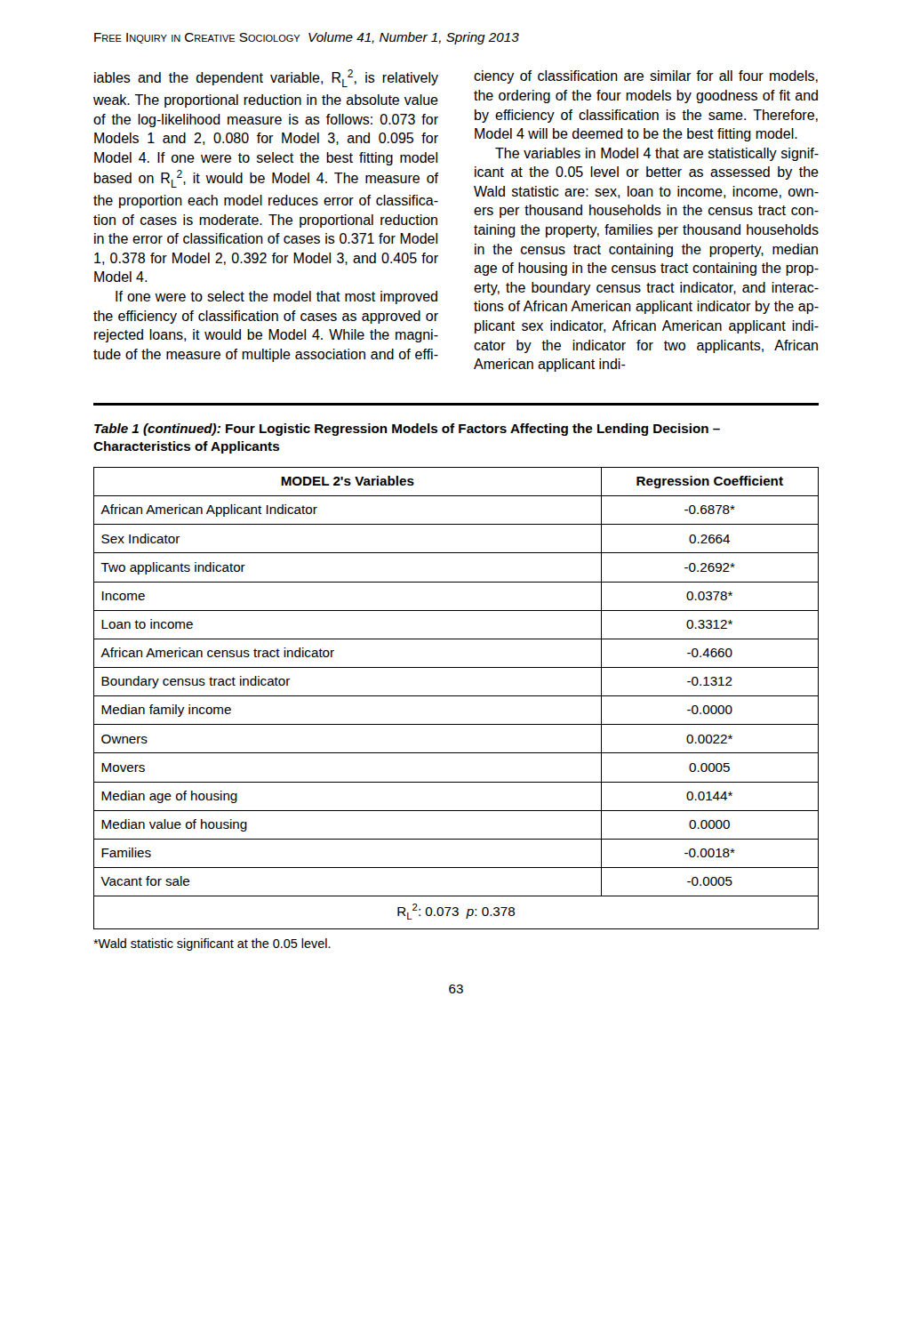Free Inquiry in Creative Sociology Volume 41, Number 1, Spring 2013
iables and the dependent variable, RL2, is relatively weak. The proportional reduction in the absolute value of the log-likelihood measure is as follows: 0.073 for Models 1 and 2, 0.080 for Model 3, and 0.095 for Model 4. If one were to select the best fitting model based on RL2, it would be Model 4. The measure of the proportion each model reduces error of classification of cases is moderate. The proportional reduction in the error of classification of cases is 0.371 for Model 1, 0.378 for Model 2, 0.392 for Model 3, and 0.405 for Model 4.
If one were to select the model that most improved the efficiency of classification of cases as approved or rejected loans, it would be Model 4. While the magnitude of the measure of multiple association and of efficiency of classification are similar for all four models, the ordering of the four models by goodness of fit and by efficiency of classification is the same. Therefore, Model 4 will be deemed to be the best fitting model.
The variables in Model 4 that are statistically significant at the 0.05 level or better as assessed by the Wald statistic are: sex, loan to income, income, owners per thousand households in the census tract containing the property, families per thousand households in the census tract containing the property, median age of housing in the census tract containing the property, the boundary census tract indicator, and interactions of African American applicant indicator by the applicant sex indicator, African American applicant indicator by the indicator for two applicants, African American applicant indi-
Table 1 (continued): Four Logistic Regression Models of Factors Affecting the Lending Decision – Characteristics of Applicants
| MODEL 2's Variables | Regression Coefficient |
| --- | --- |
| African American Applicant Indicator | -0.6878* |
| Sex Indicator | 0.2664 |
| Two applicants indicator | -0.2692* |
| Income | 0.0378* |
| Loan to income | 0.3312* |
| African American census tract indicator | -0.4660 |
| Boundary census tract indicator | -0.1312 |
| Median family income | -0.0000 |
| Owners | 0.0022* |
| Movers | 0.0005 |
| Median age of housing | 0.0144* |
| Median value of housing | 0.0000 |
| Families | -0.0018* |
| Vacant for sale | -0.0005 |
| R L 2 : 0.073 p : 0.378 |
*Wald statistic significant at the 0.05 level.
63